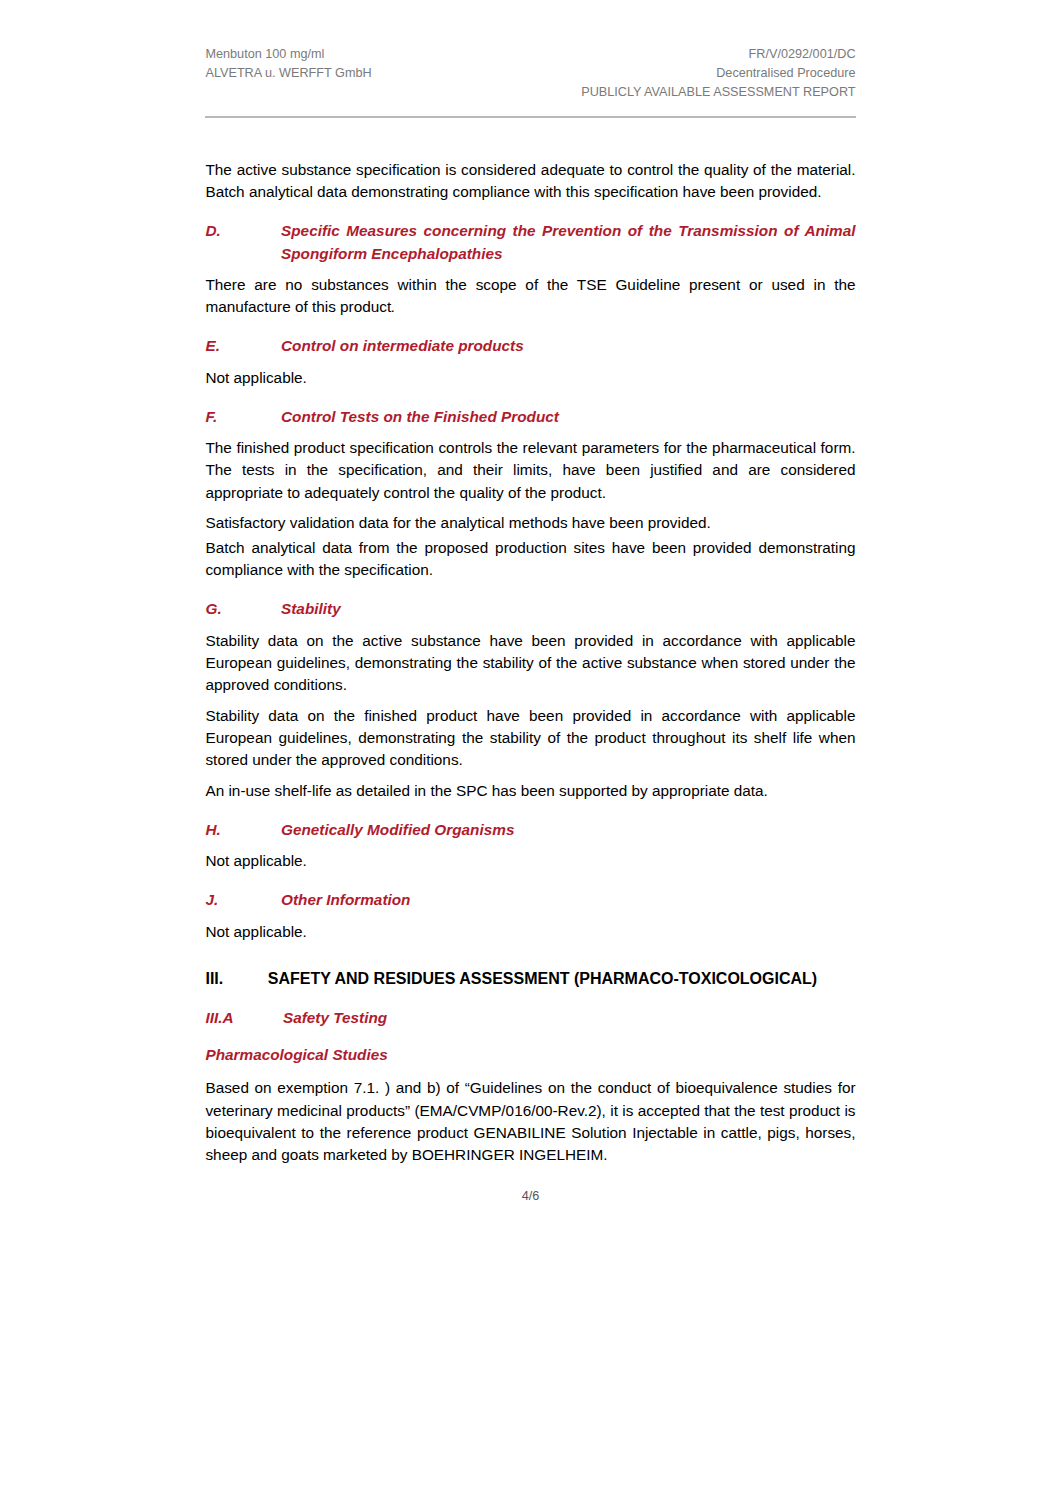Menbuton 100 mg/ml
ALVETRA u. WERFFT GmbH
FR/V/0292/001/DC
Decentralised Procedure
PUBLICLY AVAILABLE ASSESSMENT REPORT
The active substance specification is considered adequate to control the quality of the material. Batch analytical data demonstrating compliance with this specification have been provided.
D. Specific Measures concerning the Prevention of the Transmission of Animal Spongiform Encephalopathies
There are no substances within the scope of the TSE Guideline present or used in the manufacture of this product.
E. Control on intermediate products
Not applicable.
F. Control Tests on the Finished Product
The finished product specification controls the relevant parameters for the pharmaceutical form. The tests in the specification, and their limits, have been justified and are considered appropriate to adequately control the quality of the product.
Satisfactory validation data for the analytical methods have been provided.
Batch analytical data from the proposed production sites have been provided demonstrating compliance with the specification.
G. Stability
Stability data on the active substance have been provided in accordance with applicable European guidelines, demonstrating the stability of the active substance when stored under the approved conditions.
Stability data on the finished product have been provided in accordance with applicable European guidelines, demonstrating the stability of the product throughout its shelf life when stored under the approved conditions.
An in-use shelf-life as detailed in the SPC has been supported by appropriate data.
H. Genetically Modified Organisms
Not applicable.
J. Other Information
Not applicable.
III. SAFETY AND RESIDUES ASSESSMENT (PHARMACO-TOXICOLOGICAL)
III.A Safety Testing
Pharmacological Studies
Based on exemption 7.1. ) and b) of “Guidelines on the conduct of bioequivalence studies for veterinary medicinal products” (EMA/CVMP/016/00-Rev.2), it is accepted that the test product is bioequivalent to the reference product GENABILINE Solution Injectable in cattle, pigs, horses, sheep and goats marketed by BOEHRINGER INGELHEIM.
4/6